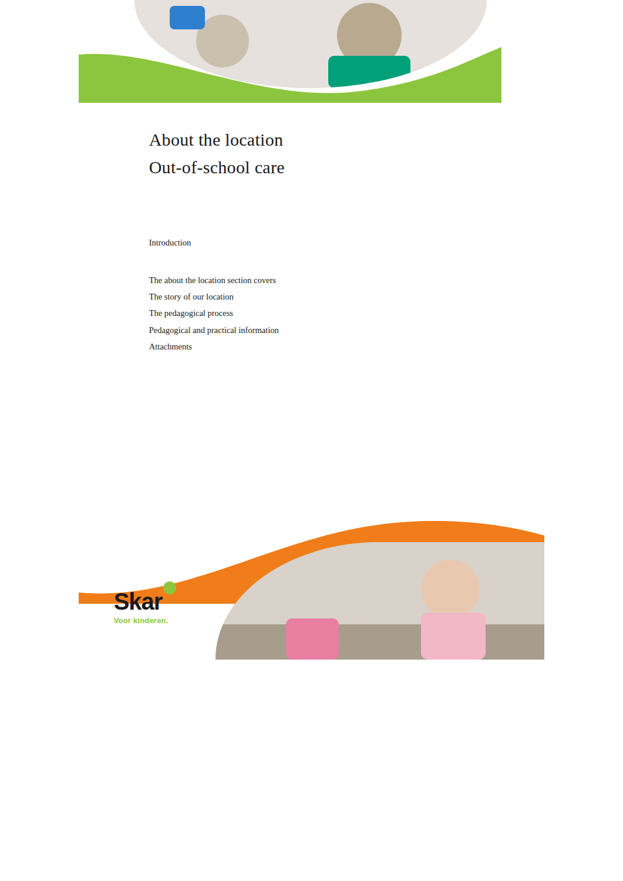About the location Out-of-school care
Introduction
The about the location section covers
The story of our location
The pedagogical process
Pedagogical and practical information
Attachments
Skar
Voor kinderen.